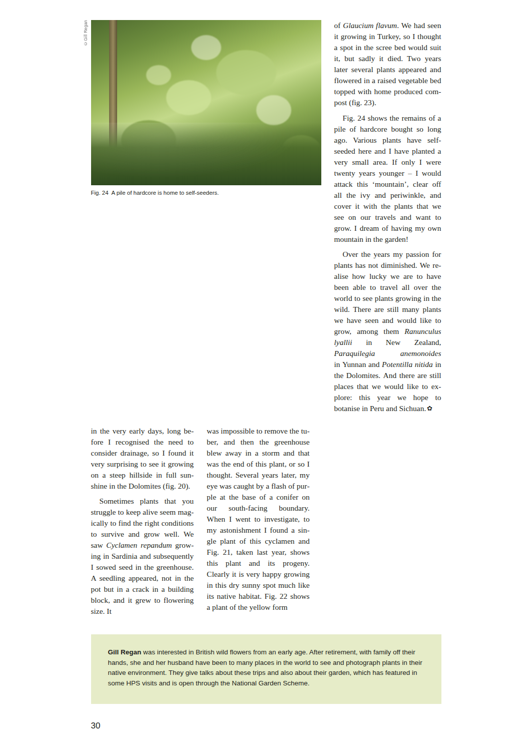©Gill Regan
Fig. 24 A pile of hardcore is home to self-seeders.
of Glaucium flavum. We had seen it growing in Turkey, so I thought a spot in the scree bed would suit it, but sadly it died. Two years later several plants appeared and flowered in a raised vegetable bed topped with home produced compost (fig. 23).
Fig. 24 shows the remains of a pile of hardcore bought so long ago. Various plants have self-seeded here and I have planted a very small area. If only I were twenty years younger – I would attack this ‘mountain’, clear off all the ivy and periwinkle, and cover it with the plants that we see on our travels and want to grow. I dream of having my own mountain in the garden!
Over the years my passion for plants has not diminished. We realise how lucky we are to have been able to travel all over the world to see plants growing in the wild. There are still many plants we have seen and would like to grow, among them Ranunculus lyallii in New Zealand, Paraquilegia anemonoides in Yunnan and Potentilla nitida in the Dolomites. And there are still places that we would like to explore: this year we hope to botanise in Peru and Sichuan.✿
in the very early days, long before I recognised the need to consider drainage, so I found it very surprising to see it growing on a steep hillside in full sunshine in the Dolomites (fig. 20).
Sometimes plants that you struggle to keep alive seem magically to find the right conditions to survive and grow well. We saw Cyclamen repandum growing in Sardinia and subsequently I sowed seed in the greenhouse. A seedling appeared, not in the pot but in a crack in a building block, and it grew to flowering size. It
was impossible to remove the tuber, and then the greenhouse blew away in a storm and that was the end of this plant, or so I thought. Several years later, my eye was caught by a flash of purple at the base of a conifer on our south-facing boundary. When I went to investigate, to my astonishment I found a single plant of this cyclamen and Fig. 21, taken last year, shows this plant and its progeny. Clearly it is very happy growing in this dry sunny spot much like its native habitat. Fig. 22 shows a plant of the yellow form
Gill Regan was interested in British wild flowers from an early age. After retirement, with family off their hands, she and her husband have been to many places in the world to see and photograph plants in their native environment. They give talks about these trips and also about their garden, which has featured in some HPS visits and is open through the National Garden Scheme.
30